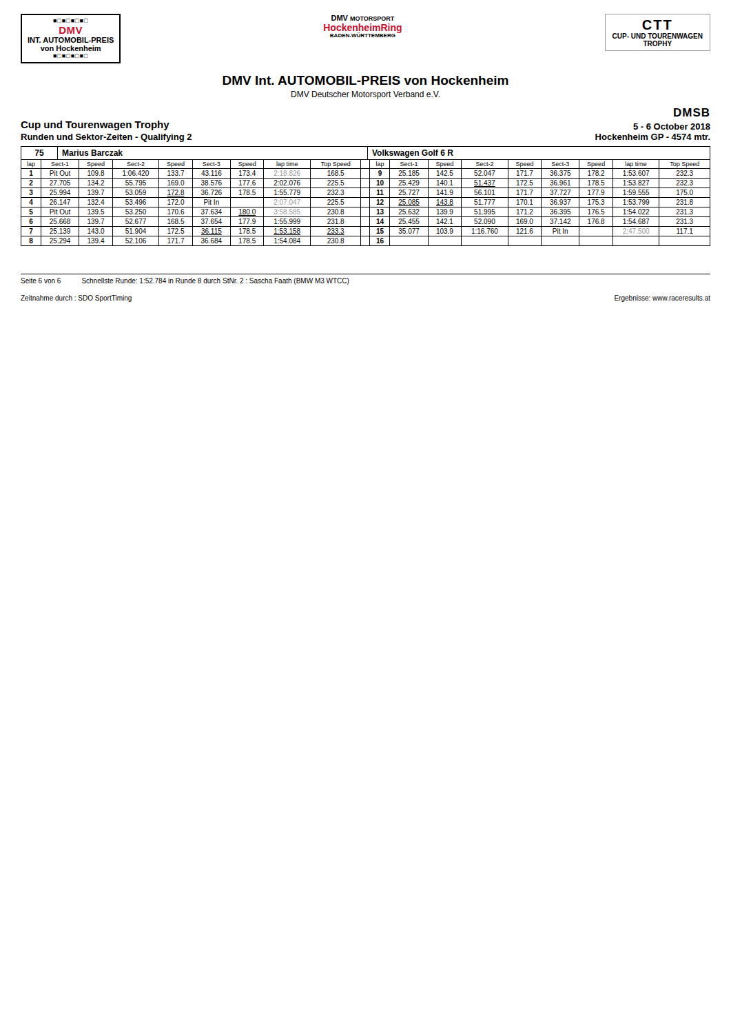■□■□■□■□
DMV
INT. AUTOMOBIL-PREIS
von Hockenheim
■□■□■□■□
DMV MOTORSPORT
HockenheimRing
BADEN-WÜRTTEMBERG
CTT
CUP- UND TOURENWAGEN
TROPHY
DMV Int. AUTOMOBIL-PREIS von Hockenheim
DMV Deutscher Motorsport Verband e.V.
Cup und Tourenwagen Trophy
Runden und Sektor-Zeiten - Qualifying 2
DMSB
5 - 6 October 2018
Hockenheim GP - 4574 mtr.
| 75 | Marius Barczak | Volkswagen Golf 6 R |
| lap | Sect-1 | Speed | Sect-2 | Speed | Sect-3 | Speed | lap time | Top Speed | | lap | Sect-1 | Speed | Sect-2 | Speed | Sect-3 | Speed | lap time | Top Speed |
| --- | --- | --- | --- | --- | --- | --- | --- | --- | --- | --- | --- | --- | --- | --- | --- | --- | --- | --- |
| 1 | Pit Out | 109.8 | 1:06.420 | 133.7 | 43.116 | 173.4 | 2:18.826 | 168.5 | | 9 | 25.185 | 142.5 | 52.047 | 171.7 | 36.375 | 178.2 | 1:53.607 | 232.3 |
| 2 | 27.705 | 134.2 | 55.795 | 169.0 | 38.576 | 177.6 | 2:02.076 | 225.5 | | 10 | 25.429 | 140.1 | 51.437 | 172.5 | 36.961 | 178.5 | 1:53.827 | 232.3 |
| 3 | 25.994 | 139.7 | 53.059 | 172.8 | 36.726 | 178.5 | 1:55.779 | 232.3 | | 11 | 25.727 | 141.9 | 56.101 | 171.7 | 37.727 | 177.9 | 1:59.555 | 175.0 |
| 4 | 26.147 | 132.4 | 53.496 | 172.0 | Pit In | | 2:07.047 | 225.5 | | 12 | 25.085 | 143.8 | 51.777 | 170.1 | 36.937 | 175.3 | 1:53.799 | 231.8 |
| 5 | Pit Out | 139.5 | 53.250 | 170.6 | 37.634 | 180.0 | 3:58.585 | 230.8 | | 13 | 25.632 | 139.9 | 51.995 | 171.2 | 36.395 | 176.5 | 1:54.022 | 231.3 |
| 6 | 25.668 | 139.7 | 52.677 | 168.5 | 37.654 | 177.9 | 1:55.999 | 231.8 | | 14 | 25.455 | 142.1 | 52.090 | 169.0 | 37.142 | 176.8 | 1:54.687 | 231.3 |
| 7 | 25.139 | 143.0 | 51.904 | 172.5 | 36.115 | 178.5 | 1:53.158 | 233.3 | | 15 | 35.077 | 103.9 | 1:16.760 | 121.6 | Pit In | | 2:47.500 | 117.1 |
| 8 | 25.294 | 139.4 | 52.106 | 171.7 | 36.684 | 178.5 | 1:54.084 | 230.8 | | 16 | | | | | | | | |
Seite 6 von 6
Schnellste Runde: 1:52.784 in Runde 8 durch StNr. 2 : Sascha Faath (BMW M3 WTCC)
Zeitnahme durch : SDO SportTiming
Ergebnisse: www.raceresults.at